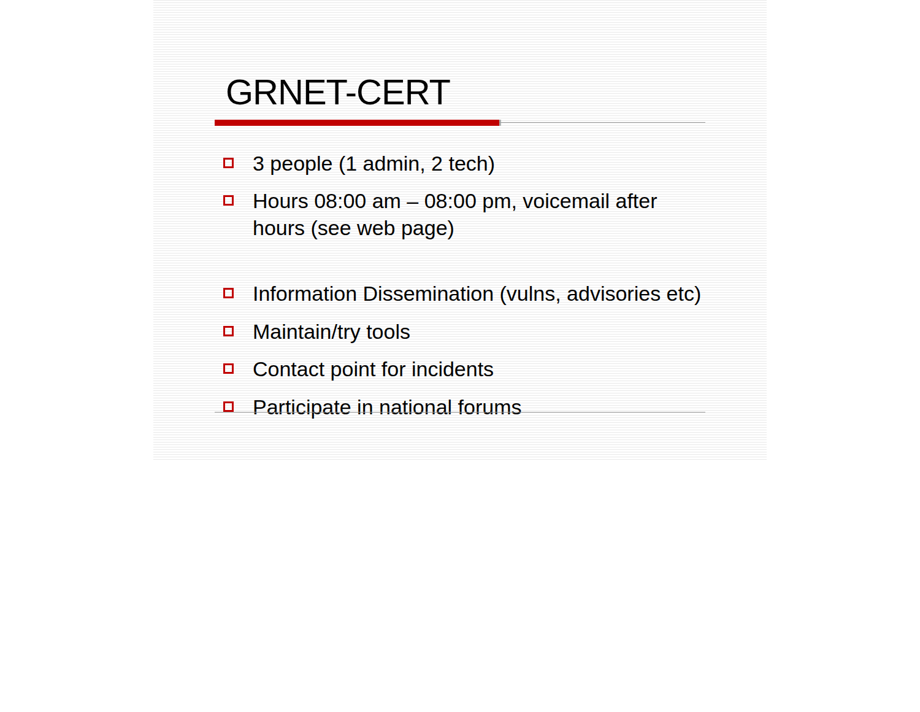GRNET-CERT
3 people (1 admin, 2 tech)
Hours 08:00 am – 08:00 pm, voicemail after hours (see web page)
Information Dissemination (vulns, advisories etc)
Maintain/try tools
Contact point for incidents
Participate in national forums